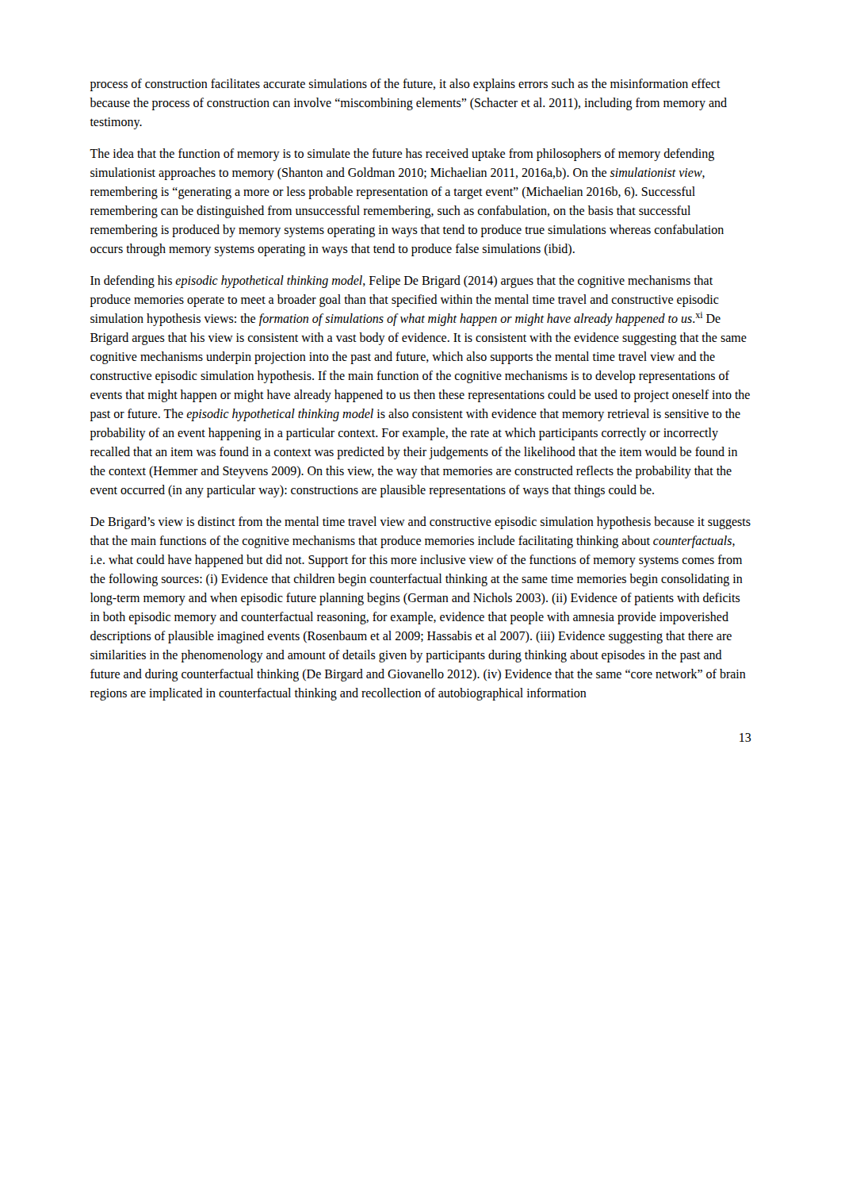process of construction facilitates accurate simulations of the future, it also explains errors such as the misinformation effect because the process of construction can involve “miscombining elements” (Schacter et al. 2011), including from memory and testimony.
The idea that the function of memory is to simulate the future has received uptake from philosophers of memory defending simulationist approaches to memory (Shanton and Goldman 2010; Michaelian 2011, 2016a,b). On the simulationist view, remembering is “generating a more or less probable representation of a target event” (Michaelian 2016b, 6). Successful remembering can be distinguished from unsuccessful remembering, such as confabulation, on the basis that successful remembering is produced by memory systems operating in ways that tend to produce true simulations whereas confabulation occurs through memory systems operating in ways that tend to produce false simulations (ibid).
In defending his episodic hypothetical thinking model, Felipe De Brigard (2014) argues that the cognitive mechanisms that produce memories operate to meet a broader goal than that specified within the mental time travel and constructive episodic simulation hypothesis views: the formation of simulations of what might happen or might have already happened to us.xi De Brigard argues that his view is consistent with a vast body of evidence. It is consistent with the evidence suggesting that the same cognitive mechanisms underpin projection into the past and future, which also supports the mental time travel view and the constructive episodic simulation hypothesis. If the main function of the cognitive mechanisms is to develop representations of events that might happen or might have already happened to us then these representations could be used to project oneself into the past or future. The episodic hypothetical thinking model is also consistent with evidence that memory retrieval is sensitive to the probability of an event happening in a particular context. For example, the rate at which participants correctly or incorrectly recalled that an item was found in a context was predicted by their judgements of the likelihood that the item would be found in the context (Hemmer and Steyvens 2009). On this view, the way that memories are constructed reflects the probability that the event occurred (in any particular way): constructions are plausible representations of ways that things could be.
De Brigard’s view is distinct from the mental time travel view and constructive episodic simulation hypothesis because it suggests that the main functions of the cognitive mechanisms that produce memories include facilitating thinking about counterfactuals, i.e. what could have happened but did not. Support for this more inclusive view of the functions of memory systems comes from the following sources: (i) Evidence that children begin counterfactual thinking at the same time memories begin consolidating in long-term memory and when episodic future planning begins (German and Nichols 2003). (ii) Evidence of patients with deficits in both episodic memory and counterfactual reasoning, for example, evidence that people with amnesia provide impoverished descriptions of plausible imagined events (Rosenbaum et al 2009; Hassabis et al 2007). (iii) Evidence suggesting that there are similarities in the phenomenology and amount of details given by participants during thinking about episodes in the past and future and during counterfactual thinking (De Birgard and Giovanello 2012). (iv) Evidence that the same “core network” of brain regions are implicated in counterfactual thinking and recollection of autobiographical information
13